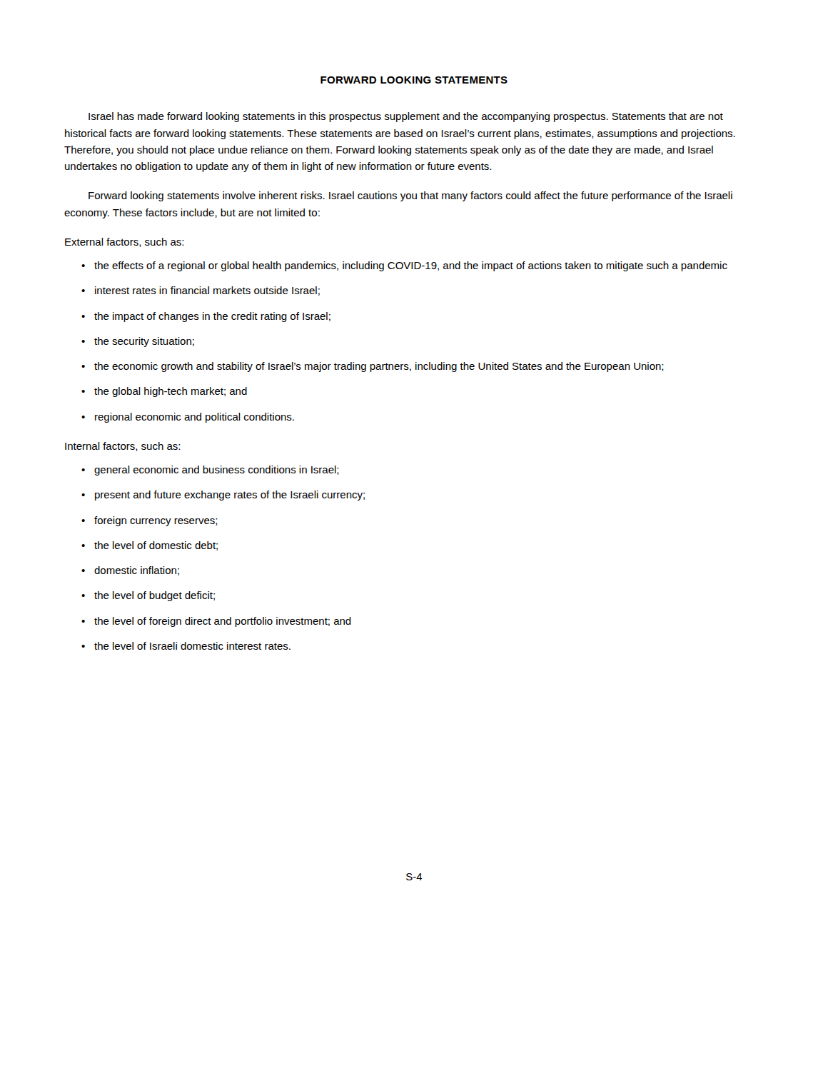FORWARD LOOKING STATEMENTS
Israel has made forward looking statements in this prospectus supplement and the accompanying prospectus. Statements that are not historical facts are forward looking statements. These statements are based on Israel’s current plans, estimates, assumptions and projections. Therefore, you should not place undue reliance on them. Forward looking statements speak only as of the date they are made, and Israel undertakes no obligation to update any of them in light of new information or future events.
Forward looking statements involve inherent risks. Israel cautions you that many factors could affect the future performance of the Israeli economy. These factors include, but are not limited to:
External factors, such as:
the effects of a regional or global health pandemics, including COVID-19, and the impact of actions taken to mitigate such a pandemic
interest rates in financial markets outside Israel;
the impact of changes in the credit rating of Israel;
the security situation;
the economic growth and stability of Israel’s major trading partners, including the United States and the European Union;
the global high-tech market; and
regional economic and political conditions.
Internal factors, such as:
general economic and business conditions in Israel;
present and future exchange rates of the Israeli currency;
foreign currency reserves;
the level of domestic debt;
domestic inflation;
the level of budget deficit;
the level of foreign direct and portfolio investment; and
the level of Israeli domestic interest rates.
S-4